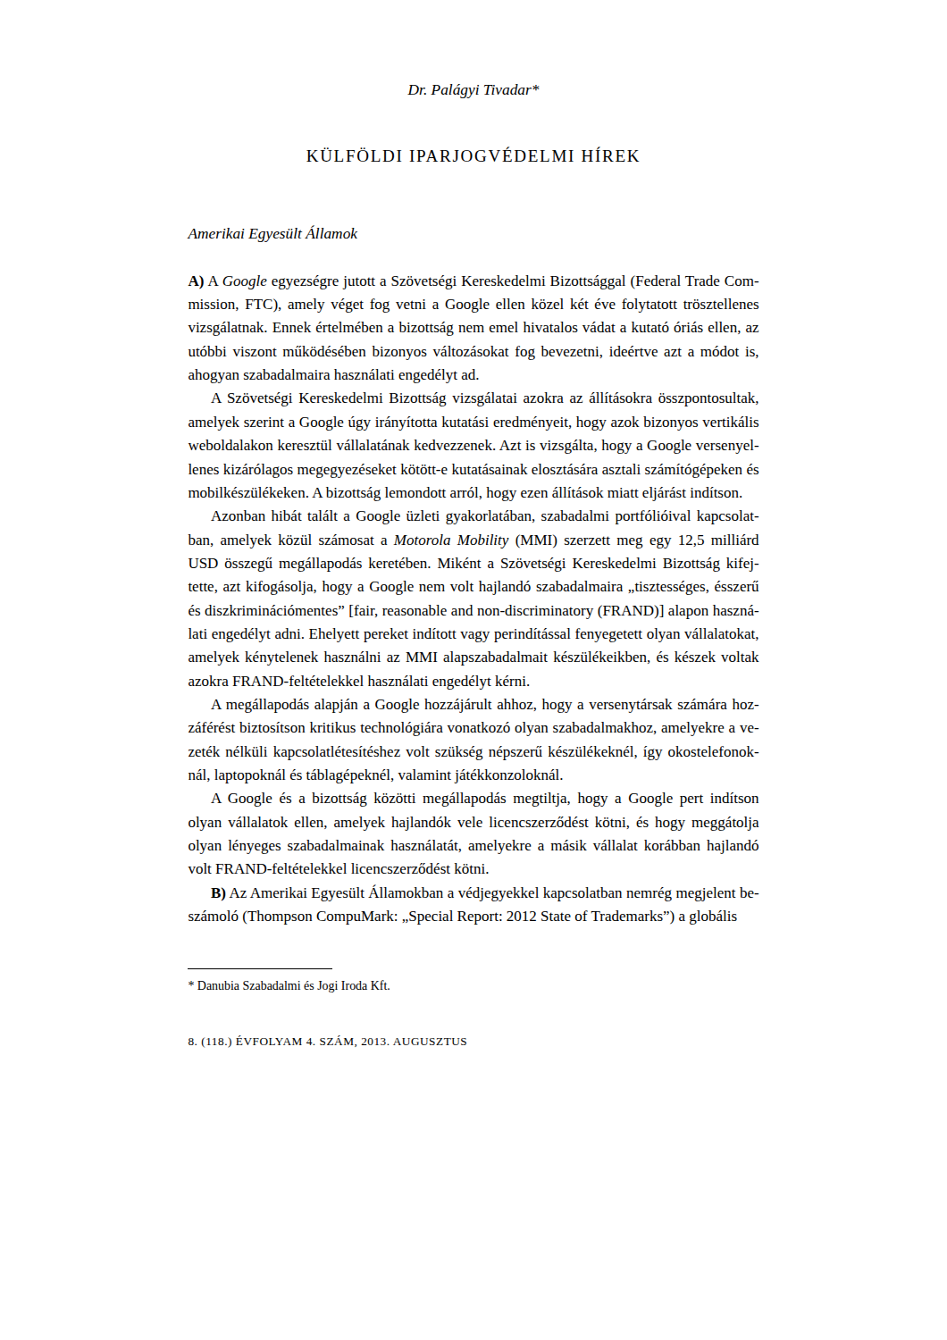Dr. Palágyi Tivadar*
Külföldi iparjogvédelmi hírek
Amerikai Egyesült Államok
A) A Google egyezségre jutott a Szövetségi Kereskedelmi Bizottsággal (Federal Trade Commission, FTC), amely véget fog vetni a Google ellen közel két éve folytatott trösztellenes vizsgálatnak. Ennek értelmében a bizottság nem emel hivatalos vádat a kutató óriás ellen, az utóbbi viszont működésében bizonyos változásokat fog bevezetni, ideértve azt a módot is, ahogyan szabadalmaira használati engedélyt ad.
A Szövetségi Kereskedelmi Bizottság vizsgálatai azokra az állításokra összpontosultak, amelyek szerint a Google úgy irányította kutatási eredményeit, hogy azok bizonyos vertikális weboldalakon keresztül vállalatának kedvezzenek. Azt is vizsgálta, hogy a Google versenyellenes kizárólagos megegyezéseket kötött-e kutatásainak elosztására asztali számítógépeken és mobilkészülékeken. A bizottság lemondott arról, hogy ezen állítások miatt eljárást indítson.
Azonban hibát talált a Google üzleti gyakorlatában, szabadalmi portfólióival kapcsolatban, amelyek közül számosat a Motorola Mobility (MMI) szerzett meg egy 12,5 milliárd USD összegű megállapodás keretében. Miként a Szövetségi Kereskedelmi Bizottság kifejtette, azt kifogásolja, hogy a Google nem volt hajlandó szabadalmaira „tisztességes, ésszerű és diszkriminációmentes” [fair, reasonable and non-discriminatory (FRAND)] alapon használati engedélyt adni. Ehelyett pereket indított vagy perindítással fenyegetett olyan vállalatokat, amelyek kénytelenek használni az MMI alapszabadalmait készülékeikben, és készek voltak azokra FRAND-feltételekkel használati engedélyt kérni.
A megállapodás alapján a Google hozzájárult ahhoz, hogy a versenytársak számára hozzáférést biztosítson kritikus technológiára vonatkozó olyan szabadalmakhoz, amelyekre a vezeték nélküli kapcsolatlétesítéshez volt szükség népszerű készülékeknél, így okostelefonoknál, laptopoknál és táblagépeknél, valamint játékkonzoloknál.
A Google és a bizottság közötti megállapodás megtiltja, hogy a Google pert indítson olyan vállalatok ellen, amelyek hajlandók vele licencszerződést kötni, és hogy meggátolja olyan lényeges szabadalmainak használatát, amelyekre a másik vállalat korábban hajlandó volt FRAND-feltételekkel licencszerződést kötni.
B) Az Amerikai Egyesült Államokban a védjegyekkel kapcsolatban nemrég megjelent beszámoló (Thompson CompuMark: „Special Report: 2012 State of Trademarks”) a globális
* Danubia Szabadalmi és Jogi Iroda Kft.
8. (118.) évfolyam 4. szám, 2013. augusztus